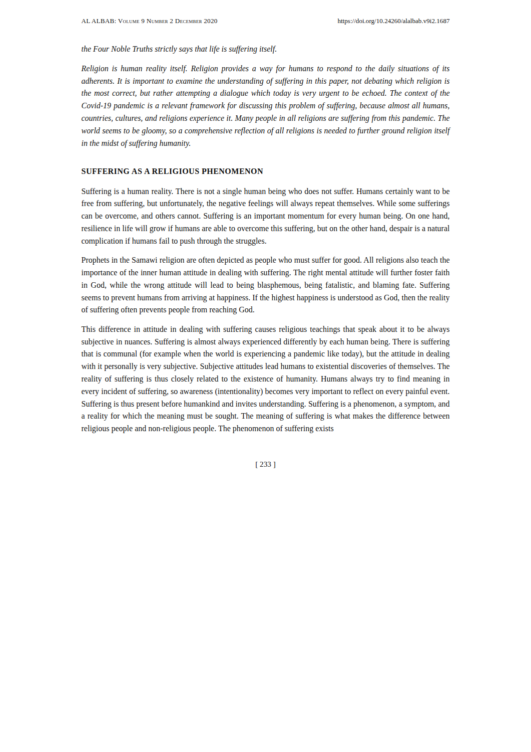AL ALBAB: Volume 9 Number 2 December 2020 https://doi.org/10.24260/alalbab.v9i2.1687
the Four Noble Truths strictly says that life is suffering itself.
Religion is human reality itself. Religion provides a way for humans to respond to the daily situations of its adherents. It is important to examine the understanding of suffering in this paper, not debating which religion is the most correct, but rather attempting a dialogue which today is very urgent to be echoed. The context of the Covid-19 pandemic is a relevant framework for discussing this problem of suffering, because almost all humans, countries, cultures, and religions experience it. Many people in all religions are suffering from this pandemic. The world seems to be gloomy, so a comprehensive reflection of all religions is needed to further ground religion itself in the midst of suffering humanity.
Suffering as a Religious Phenomenon
Suffering is a human reality. There is not a single human being who does not suffer. Humans certainly want to be free from suffering, but unfortunately, the negative feelings will always repeat themselves. While some sufferings can be overcome, and others cannot. Suffering is an important momentum for every human being. On one hand, resilience in life will grow if humans are able to overcome this suffering, but on the other hand, despair is a natural complication if humans fail to push through the struggles.
Prophets in the Samawi religion are often depicted as people who must suffer for good. All religions also teach the importance of the inner human attitude in dealing with suffering. The right mental attitude will further foster faith in God, while the wrong attitude will lead to being blasphemous, being fatalistic, and blaming fate. Suffering seems to prevent humans from arriving at happiness. If the highest happiness is understood as God, then the reality of suffering often prevents people from reaching God.
This difference in attitude in dealing with suffering causes religious teachings that speak about it to be always subjective in nuances. Suffering is almost always experienced differently by each human being. There is suffering that is communal (for example when the world is experiencing a pandemic like today), but the attitude in dealing with it personally is very subjective. Subjective attitudes lead humans to existential discoveries of themselves. The reality of suffering is thus closely related to the existence of humanity. Humans always try to find meaning in every incident of suffering, so awareness (intentionality) becomes very important to reflect on every painful event. Suffering is thus present before humankind and invites understanding. Suffering is a phenomenon, a symptom, and a reality for which the meaning must be sought. The meaning of suffering is what makes the difference between religious people and non-religious people. The phenomenon of suffering exists
[ 233 ]